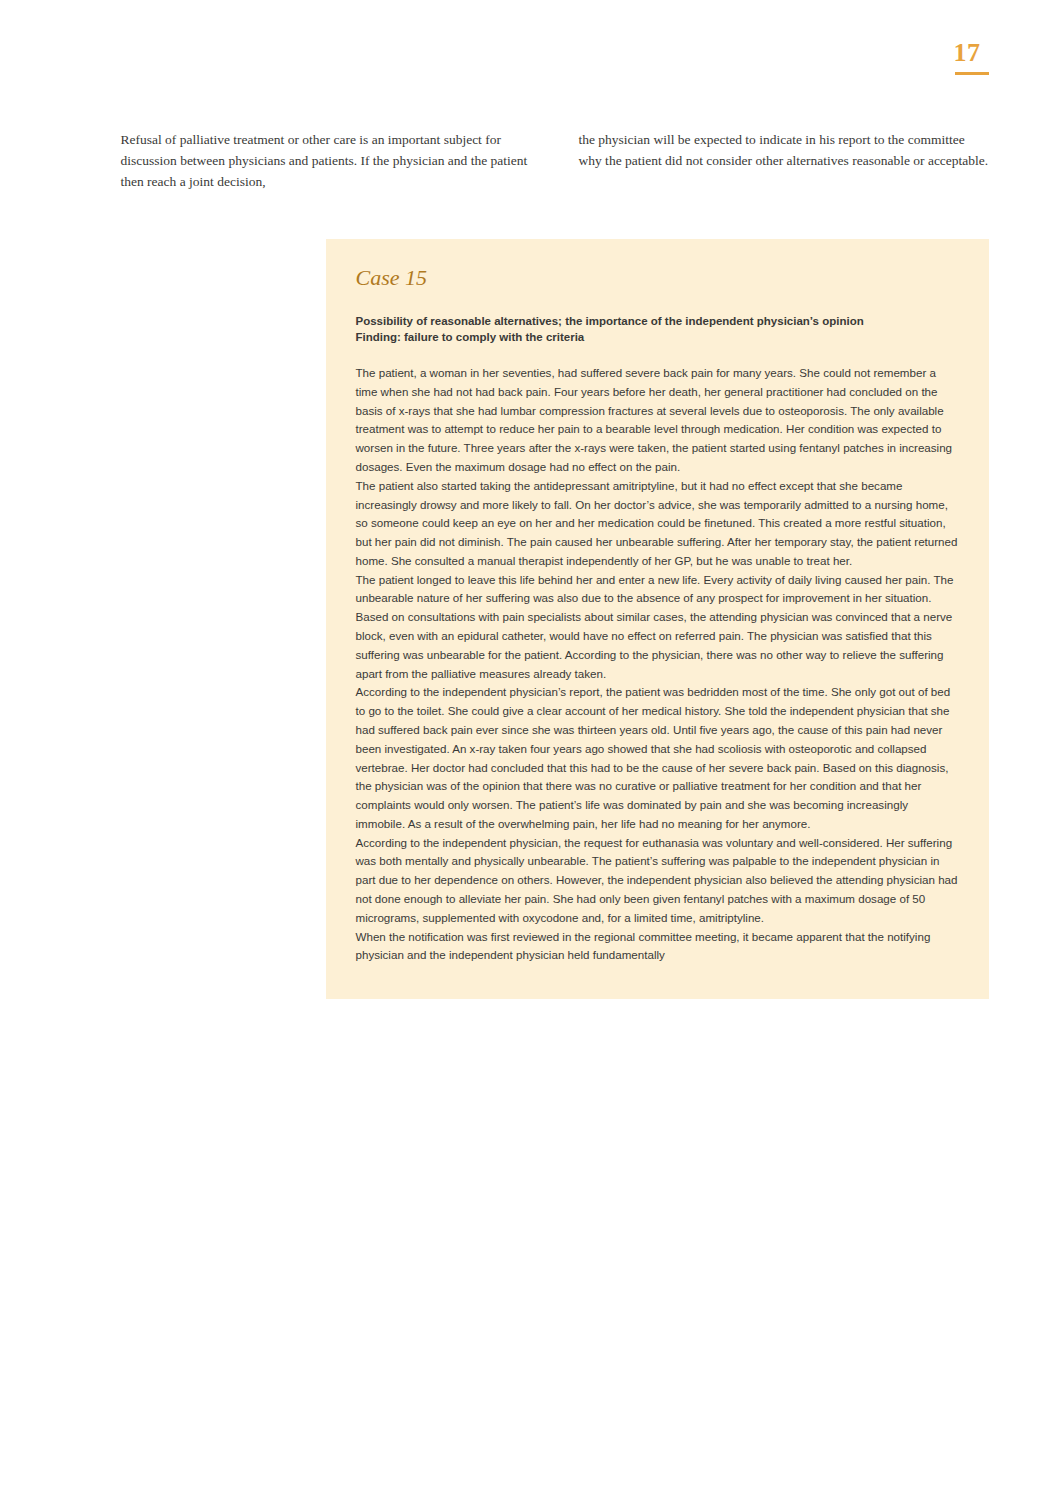17
Refusal of palliative treatment or other care is an important subject for discussion between physicians and patients. If the physician and the patient then reach a joint decision,
the physician will be expected to indicate in his report to the committee why the patient did not consider other alternatives reasonable or acceptable.
Case 15
Possibility of reasonable alternatives; the importance of the independent physician’s opinion
Finding: failure to comply with the criteria
The patient, a woman in her seventies, had suffered severe back pain for many years. She could not remember a time when she had not had back pain. Four years before her death, her general practitioner had concluded on the basis of x-rays that she had lumbar compression fractures at several levels due to osteoporosis. The only available treatment was to attempt to reduce her pain to a bearable level through medication. Her condition was expected to worsen in the future. Three years after the x-rays were taken, the patient started using fentanyl patches in increasing dosages. Even the maximum dosage had no effect on the pain.
The patient also started taking the antidepressant amitriptyline, but it had no effect except that she became increasingly drowsy and more likely to fall. On her doctor’s advice, she was temporarily admitted to a nursing home, so someone could keep an eye on her and her medication could be finetuned. This created a more restful situation, but her pain did not diminish. The pain caused her unbearable suffering. After her temporary stay, the patient returned home. She consulted a manual therapist independently of her GP, but he was unable to treat her.
The patient longed to leave this life behind her and enter a new life. Every activity of daily living caused her pain. The unbearable nature of her suffering was also due to the absence of any prospect for improvement in her situation. Based on consultations with pain specialists about similar cases, the attending physician was convinced that a nerve block, even with an epidural catheter, would have no effect on referred pain. The physician was satisfied that this suffering was unbearable for the patient. According to the physician, there was no other way to relieve the suffering apart from the palliative measures already taken.
According to the independent physician’s report, the patient was bedridden most of the time. She only got out of bed to go to the toilet. She could give a clear account of her medical history. She told the independent physician that she had suffered back pain ever since she was thirteen years old. Until five years ago, the cause of this pain had never been investigated. An x-ray taken four years ago showed that she had scoliosis with osteoporotic and collapsed vertebrae. Her doctor had concluded that this had to be the cause of her severe back pain. Based on this diagnosis, the physician was of the opinion that there was no curative or palliative treatment for her condition and that her complaints would only worsen. The patient’s life was dominated by pain and she was becoming increasingly immobile. As a result of the overwhelming pain, her life had no meaning for her anymore.
According to the independent physician, the request for euthanasia was voluntary and well-considered. Her suffering was both mentally and physically unbearable. The patient’s suffering was palpable to the independent physician in part due to her dependence on others. However, the independent physician also believed the attending physician had not done enough to alleviate her pain. She had only been given fentanyl patches with a maximum dosage of 50 micrograms, supplemented with oxycodone and, for a limited time, amitriptyline.
When the notification was first reviewed in the regional committee meeting, it became apparent that the notifying physician and the independent physician held fundamentally